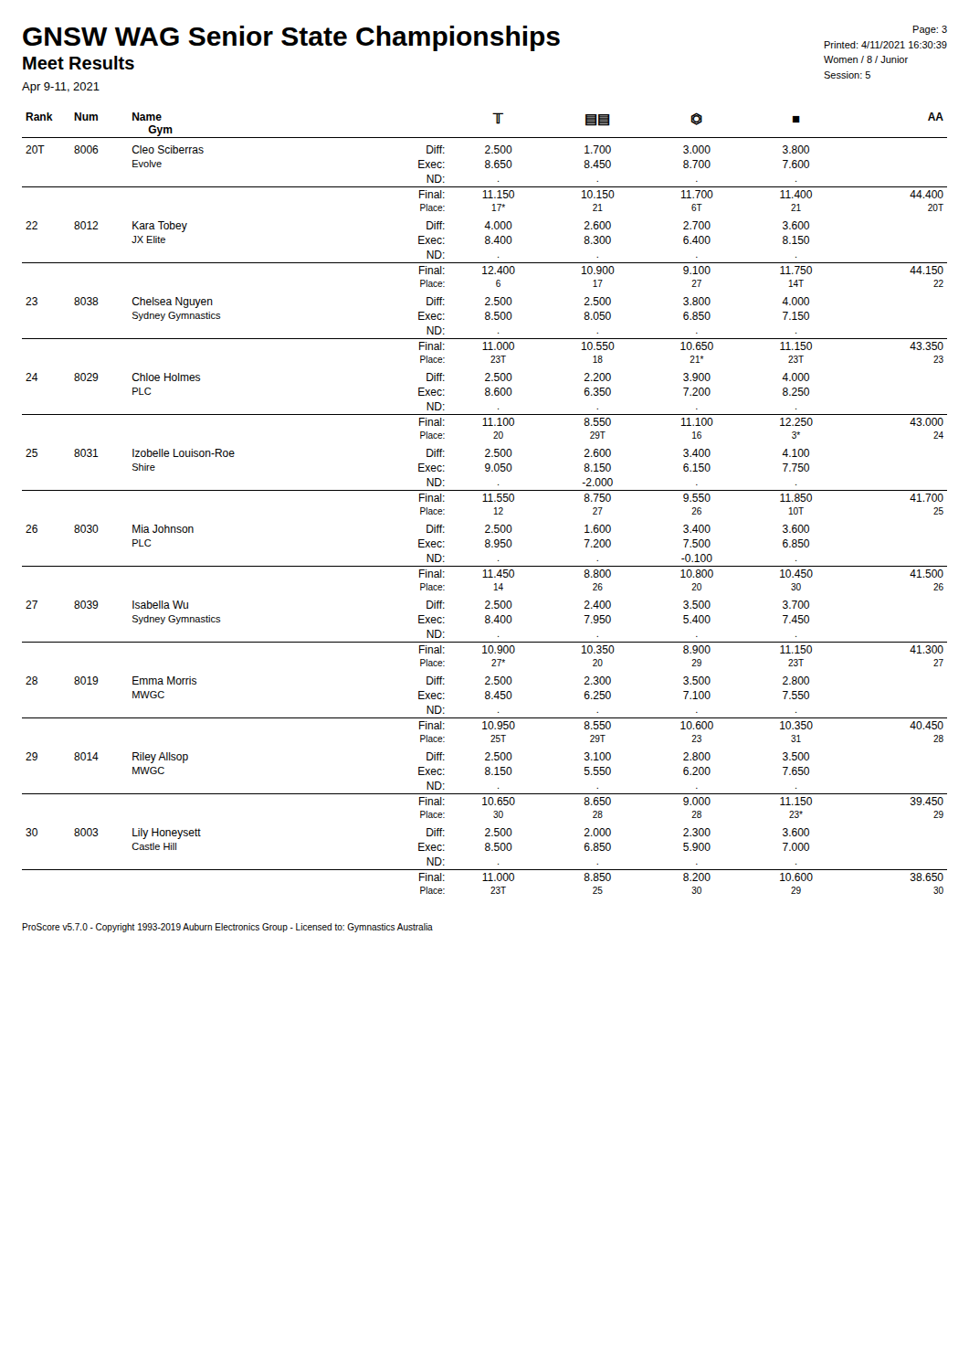Page: 3
Printed: 4/11/2021 16:30:39
Women / 8 / Junior
Session: 5
GNSW WAG Senior State Championships
Meet Results
Apr 9-11, 2021
| Rank | Num | Name Gym | | 𝕋 | ▤▤ | ⏣ | ■ | AA |
| --- | --- | --- | --- | --- | --- | --- | --- | --- |
| 20T | 8006 | Cleo Sciberras | Diff: | 2.500 | 1.700 | 3.000 | 3.800 | |
| | | Evolve | Exec: | 8.650 | 8.450 | 8.700 | 7.600 | |
| | | | ND: | . | . | . | . | |
| | | | Final: | 11.150 | 10.150 | 11.700 | 11.400 | 44.400 |
| | | | Place: | 17* | 21 | 6T | 21 | 20T |
| 22 | 8012 | Kara Tobey | Diff: | 4.000 | 2.600 | 2.700 | 3.600 | |
| | | JX Elite | Exec: | 8.400 | 8.300 | 6.400 | 8.150 | |
| | | | ND: | . | . | . | . | |
| | | | Final: | 12.400 | 10.900 | 9.100 | 11.750 | 44.150 |
| | | | Place: | 6 | 17 | 27 | 14T | 22 |
| 23 | 8038 | Chelsea Nguyen | Diff: | 2.500 | 2.500 | 3.800 | 4.000 | |
| | | Sydney Gymnastics | Exec: | 8.500 | 8.050 | 6.850 | 7.150 | |
| | | | ND: | . | . | . | . | |
| | | | Final: | 11.000 | 10.550 | 10.650 | 11.150 | 43.350 |
| | | | Place: | 23T | 18 | 21* | 23T | 23 |
| 24 | 8029 | Chloe Holmes | Diff: | 2.500 | 2.200 | 3.900 | 4.000 | |
| | | PLC | Exec: | 8.600 | 6.350 | 7.200 | 8.250 | |
| | | | ND: | . | . | . | . | |
| | | | Final: | 11.100 | 8.550 | 11.100 | 12.250 | 43.000 |
| | | | Place: | 20 | 29T | 16 | 3* | 24 |
| 25 | 8031 | Izobelle Louison-Roe | Diff: | 2.500 | 2.600 | 3.400 | 4.100 | |
| | | Shire | Exec: | 9.050 | 8.150 | 6.150 | 7.750 | |
| | | | ND: | . | -2.000 | . | . | |
| | | | Final: | 11.550 | 8.750 | 9.550 | 11.850 | 41.700 |
| | | | Place: | 12 | 27 | 26 | 10T | 25 |
| 26 | 8030 | Mia Johnson | Diff: | 2.500 | 1.600 | 3.400 | 3.600 | |
| | | PLC | Exec: | 8.950 | 7.200 | 7.500 | 6.850 | |
| | | | ND: | . | . | -0.100 | . | |
| | | | Final: | 11.450 | 8.800 | 10.800 | 10.450 | 41.500 |
| | | | Place: | 14 | 26 | 20 | 30 | 26 |
| 27 | 8039 | Isabella Wu | Diff: | 2.500 | 2.400 | 3.500 | 3.700 | |
| | | Sydney Gymnastics | Exec: | 8.400 | 7.950 | 5.400 | 7.450 | |
| | | | ND: | . | . | . | . | |
| | | | Final: | 10.900 | 10.350 | 8.900 | 11.150 | 41.300 |
| | | | Place: | 27* | 20 | 29 | 23T | 27 |
| 28 | 8019 | Emma Morris | Diff: | 2.500 | 2.300 | 3.500 | 2.800 | |
| | | MWGC | Exec: | 8.450 | 6.250 | 7.100 | 7.550 | |
| | | | ND: | . | . | . | . | |
| | | | Final: | 10.950 | 8.550 | 10.600 | 10.350 | 40.450 |
| | | | Place: | 25T | 29T | 23 | 31 | 28 |
| 29 | 8014 | Riley Allsop | Diff: | 2.500 | 3.100 | 2.800 | 3.500 | |
| | | MWGC | Exec: | 8.150 | 5.550 | 6.200 | 7.650 | |
| | | | ND: | . | . | . | . | |
| | | | Final: | 10.650 | 8.650 | 9.000 | 11.150 | 39.450 |
| | | | Place: | 30 | 28 | 28 | 23* | 29 |
| 30 | 8003 | Lily Honeysett | Diff: | 2.500 | 2.000 | 2.300 | 3.600 | |
| | | Castle Hill | Exec: | 8.500 | 6.850 | 5.900 | 7.000 | |
| | | | ND: | . | . | . | . | |
| | | | Final: | 11.000 | 8.850 | 8.200 | 10.600 | 38.650 |
| | | | Place: | 23T | 25 | 30 | 29 | 30 |
ProScore v5.7.0 - Copyright 1993-2019 Auburn Electronics Group - Licensed to: Gymnastics Australia